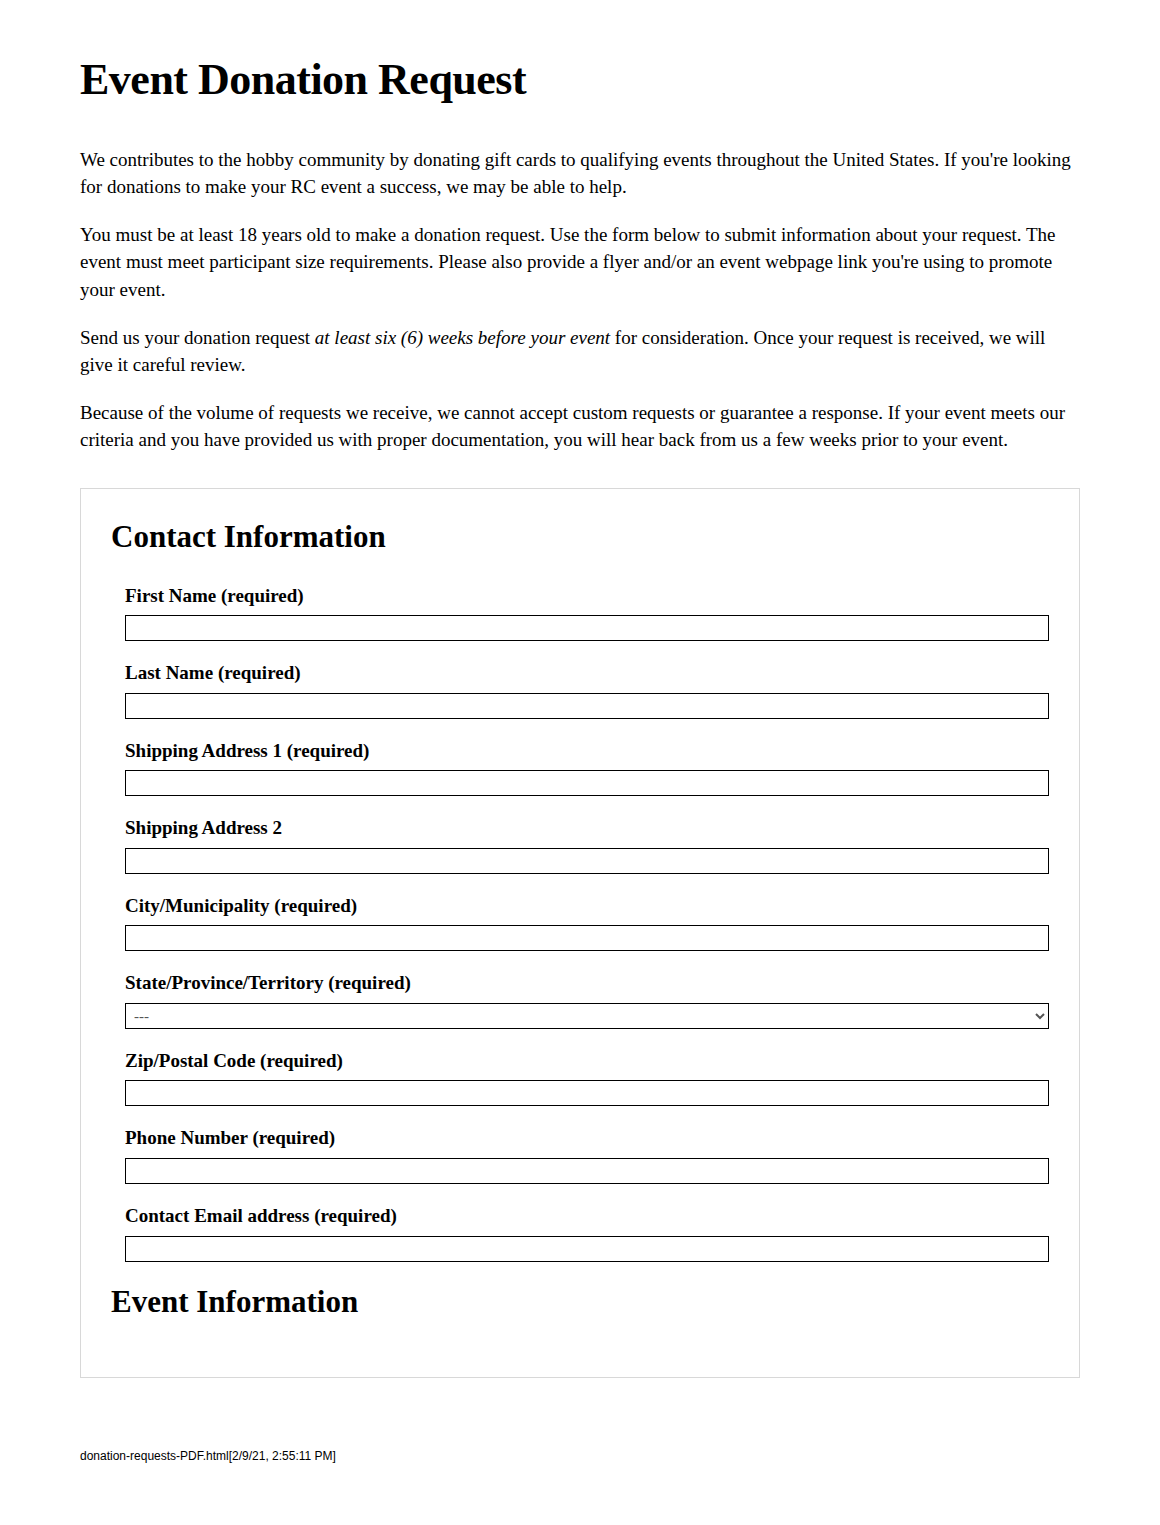Event Donation Request
We contributes to the hobby community by donating gift cards to qualifying events throughout the United States. If you're looking for donations to make your RC event a success, we may be able to help.
You must be at least 18 years old to make a donation request. Use the form below to submit information about your request. The event must meet participant size requirements. Please also provide a flyer and/or an event webpage link you're using to promote your event.
Send us your donation request at least six (6) weeks before your event for consideration. Once your request is received, we will give it careful review.
Because of the volume of requests we receive, we cannot accept custom requests or guarantee a response. If your event meets our criteria and you have provided us with proper documentation, you will hear back from us a few weeks prior to your event.
Contact Information
First Name (required)
Last Name (required)
Shipping Address 1 (required)
Shipping Address 2
City/Municipality (required)
State/Province/Territory (required) ---
Zip/Postal Code (required)
Phone Number (required)
Contact Email address (required)
Event Information
donation-requests-PDF.html[2/9/21, 2:55:11 PM]